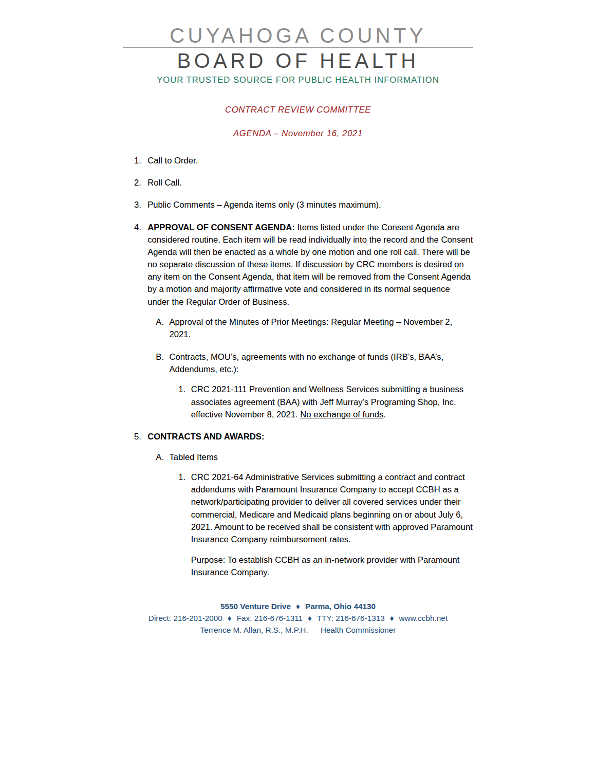CUYAHOGA COUNTY
BOARD OF HEALTH
YOUR TRUSTED SOURCE FOR PUBLIC HEALTH INFORMATION
CONTRACT REVIEW COMMITTEE
AGENDA – November 16, 2021
Call to Order.
Roll Call.
Public Comments – Agenda items only (3 minutes maximum).
APPROVAL OF CONSENT AGENDA: Items listed under the Consent Agenda are considered routine. Each item will be read individually into the record and the Consent Agenda will then be enacted as a whole by one motion and one roll call. There will be no separate discussion of these items. If discussion by CRC members is desired on any item on the Consent Agenda, that item will be removed from the Consent Agenda by a motion and majority affirmative vote and considered in its normal sequence under the Regular Order of Business.
Approval of the Minutes of Prior Meetings: Regular Meeting – November 2, 2021.
Contracts, MOU’s, agreements with no exchange of funds (IRB’s, BAA’s, Addendums, etc.):
CRC 2021-111 Prevention and Wellness Services submitting a business associates agreement (BAA) with Jeff Murray’s Programing Shop, Inc. effective November 8, 2021. No exchange of funds.
CONTRACTS AND AWARDS:
Tabled Items
CRC 2021-64 Administrative Services submitting a contract and contract addendums with Paramount Insurance Company to accept CCBH as a network/participating provider to deliver all covered services under their commercial, Medicare and Medicaid plans beginning on or about July 6, 2021. Amount to be received shall be consistent with approved Paramount Insurance Company reimbursement rates.
Purpose: To establish CCBH as an in-network provider with Paramount Insurance Company.
5550 Venture Drive ♦ Parma, Ohio 44130
Direct: 216-201-2000 ♦ Fax: 216-676-1311 ♦ TTY: 216-676-1313 ♦ www.ccbh.net
Terrence M. Allan, R.S., M.P.H. Health Commissioner